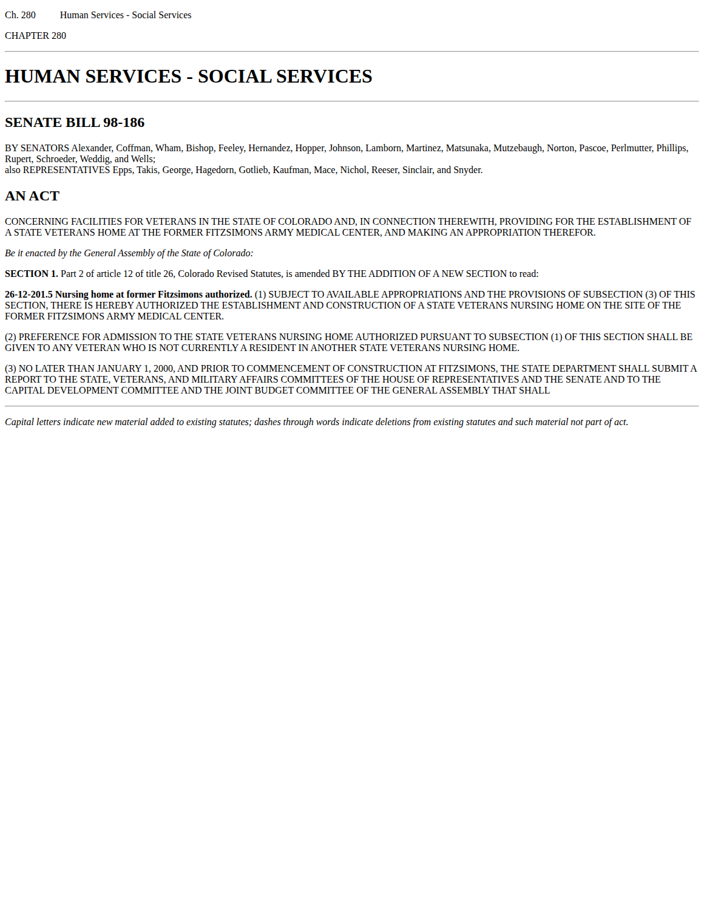Ch. 280 Human Services - Social Services
CHAPTER 280
HUMAN SERVICES - SOCIAL SERVICES
SENATE BILL 98-186
BY SENATORS Alexander, Coffman, Wham, Bishop, Feeley, Hernandez, Hopper, Johnson, Lamborn, Martinez, Matsunaka, Mutzebaugh, Norton, Pascoe, Perlmutter, Phillips, Rupert, Schroeder, Weddig, and Wells;
also REPRESENTATIVES Epps, Takis, George, Hagedorn, Gotlieb, Kaufman, Mace, Nichol, Reeser, Sinclair, and Snyder.
AN ACT
CONCERNING FACILITIES FOR VETERANS IN THE STATE OF COLORADO AND, IN CONNECTION THEREWITH, PROVIDING FOR THE ESTABLISHMENT OF A STATE VETERANS HOME AT THE FORMER FITZSIMONS ARMY MEDICAL CENTER, AND MAKING AN APPROPRIATION THEREFOR.
Be it enacted by the General Assembly of the State of Colorado:
SECTION 1. Part 2 of article 12 of title 26, Colorado Revised Statutes, is amended BY THE ADDITION OF A NEW SECTION to read:
26-12-201.5 Nursing home at former Fitzsimons authorized. (1) SUBJECT TO AVAILABLE APPROPRIATIONS AND THE PROVISIONS OF SUBSECTION (3) OF THIS SECTION, THERE IS HEREBY AUTHORIZED THE ESTABLISHMENT AND CONSTRUCTION OF A STATE VETERANS NURSING HOME ON THE SITE OF THE FORMER FITZSIMONS ARMY MEDICAL CENTER.
(2) PREFERENCE FOR ADMISSION TO THE STATE VETERANS NURSING HOME AUTHORIZED PURSUANT TO SUBSECTION (1) OF THIS SECTION SHALL BE GIVEN TO ANY VETERAN WHO IS NOT CURRENTLY A RESIDENT IN ANOTHER STATE VETERANS NURSING HOME.
(3) NO LATER THAN JANUARY 1, 2000, AND PRIOR TO COMMENCEMENT OF CONSTRUCTION AT FITZSIMONS, THE STATE DEPARTMENT SHALL SUBMIT A REPORT TO THE STATE, VETERANS, AND MILITARY AFFAIRS COMMITTEES OF THE HOUSE OF REPRESENTATIVES AND THE SENATE AND TO THE CAPITAL DEVELOPMENT COMMITTEE AND THE JOINT BUDGET COMMITTEE OF THE GENERAL ASSEMBLY THAT SHALL
Capital letters indicate new material added to existing statutes; dashes through words indicate deletions from existing statutes and such material not part of act.